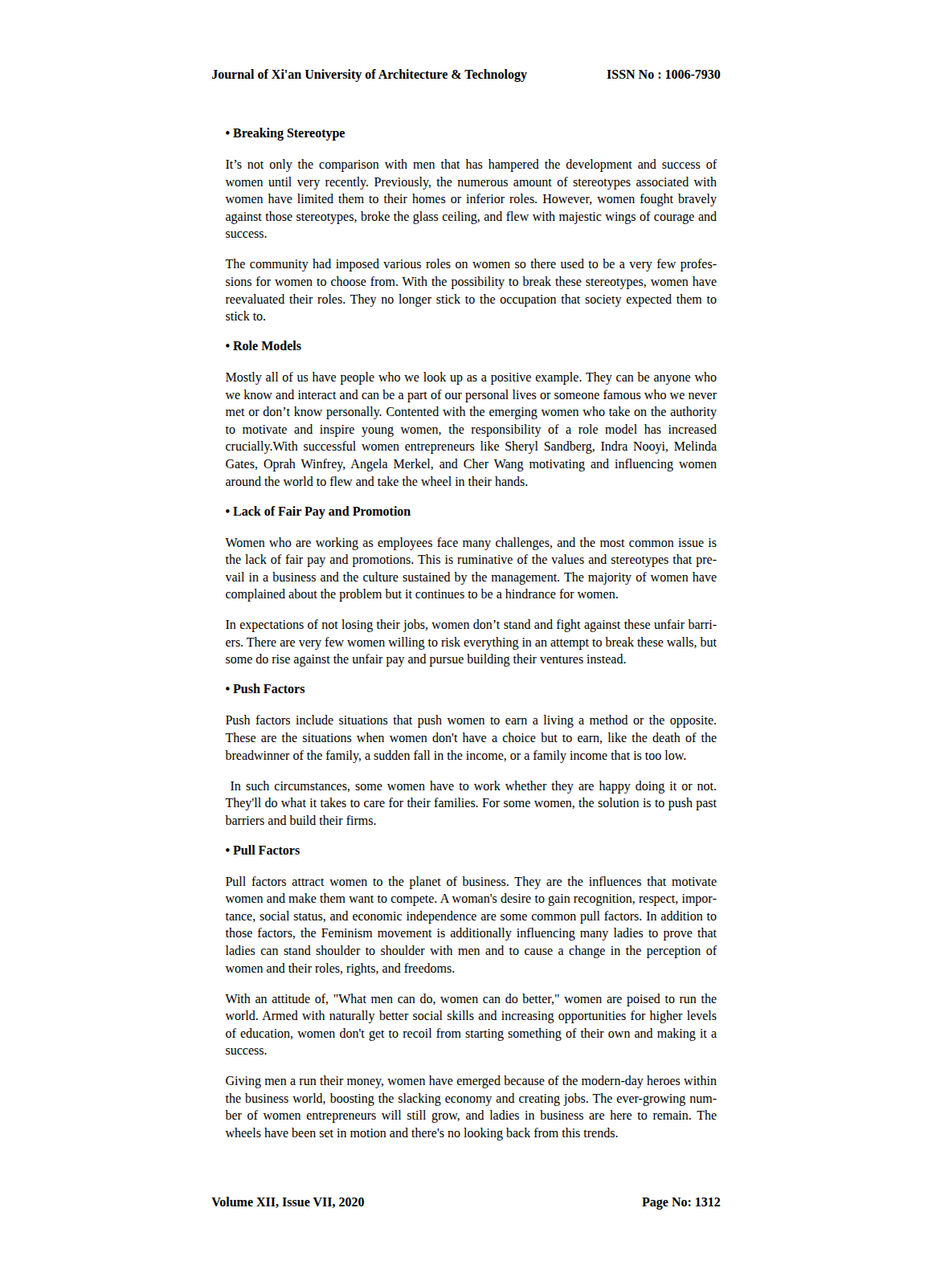Journal of Xi'an University of Architecture & Technology
ISSN No : 1006-7930
• Breaking Stereotype
It’s not only the comparison with men that has hampered the development and success of women until very recently. Previously, the numerous amount of stereotypes associated with women have limited them to their homes or inferior roles. However, women fought bravely against those stereotypes, broke the glass ceiling, and flew with majestic wings of courage and success.
The community had imposed various roles on women so there used to be a very few professions for women to choose from. With the possibility to break these stereotypes, women have reevaluated their roles. They no longer stick to the occupation that society expected them to stick to.
• Role Models
Mostly all of us have people who we look up as a positive example. They can be anyone who we know and interact and can be a part of our personal lives or someone famous who we never met or don’t know personally. Contented with the emerging women who take on the authority to motivate and inspire young women, the responsibility of a role model has increased crucially.With successful women entrepreneurs like Sheryl Sandberg, Indra Nooyi, Melinda Gates, Oprah Winfrey, Angela Merkel, and Cher Wang motivating and influencing women around the world to flew and take the wheel in their hands.
• Lack of Fair Pay and Promotion
Women who are working as employees face many challenges, and the most common issue is the lack of fair pay and promotions. This is ruminative of the values and stereotypes that prevail in a business and the culture sustained by the management. The majority of women have complained about the problem but it continues to be a hindrance for women.
In expectations of not losing their jobs, women don’t stand and fight against these unfair barriers. There are very few women willing to risk everything in an attempt to break these walls, but some do rise against the unfair pay and pursue building their ventures instead.
• Push Factors
Push factors include situations that push women to earn a living a method or the opposite. These are the situations when women don't have a choice but to earn, like the death of the breadwinner of the family, a sudden fall in the income, or a family income that is too low.
In such circumstances, some women have to work whether they are happy doing it or not. They'll do what it takes to care for their families. For some women, the solution is to push past barriers and build their firms.
• Pull Factors
Pull factors attract women to the planet of business. They are the influences that motivate women and make them want to compete. A woman's desire to gain recognition, respect, importance, social status, and economic independence are some common pull factors. In addition to those factors, the Feminism movement is additionally influencing many ladies to prove that ladies can stand shoulder to shoulder with men and to cause a change in the perception of women and their roles, rights, and freedoms.
With an attitude of, "What men can do, women can do better," women are poised to run the world. Armed with naturally better social skills and increasing opportunities for higher levels of education, women don't get to recoil from starting something of their own and making it a success.
Giving men a run their money, women have emerged because of the modern-day heroes within the business world, boosting the slacking economy and creating jobs. The ever-growing number of women entrepreneurs will still grow, and ladies in business are here to remain. The wheels have been set in motion and there's no looking back from this trends.
Volume XII, Issue VII, 2020
Page No: 1312